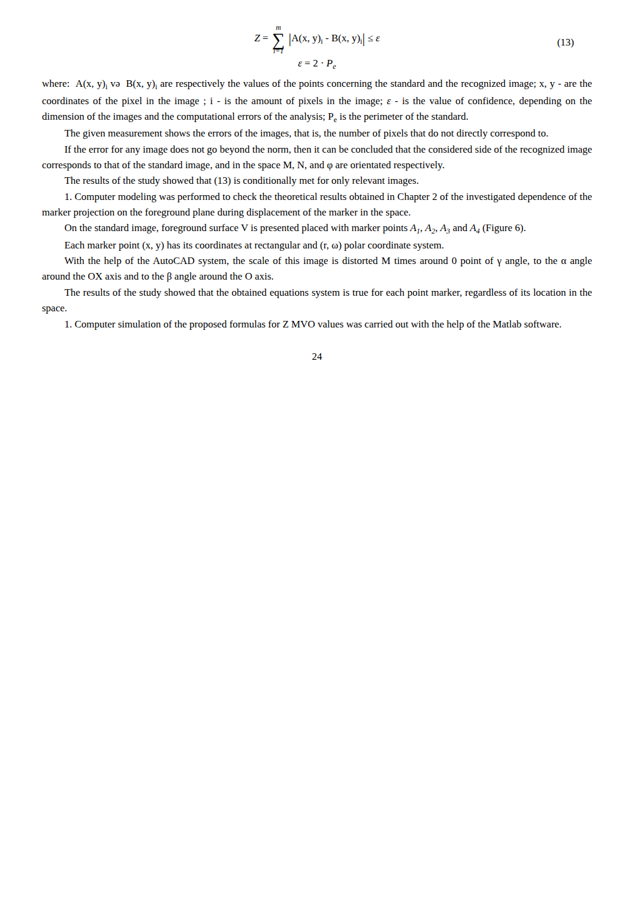Z = m ∑ i=1 |A(x, y)i - B(x, y)i| ≤ ε
(13)
ε = 2 · Pe
where: A(x, y)i və B(x, y)i are respectively the values of the points concerning the standard and the recognized image; x, y - are the coordinates of the pixel in the image ; i - is the amount of pixels in the image; ε - is the value of confidence, depending on the dimension of the images and the computational errors of the analysis; Pe is the perimeter of the standard.
The given measurement shows the errors of the images, that is, the number of pixels that do not directly correspond to.
If the error for any image does not go beyond the norm, then it can be concluded that the considered side of the recognized image corresponds to that of the standard image, and in the space M, N, and φ are orientated respectively.
The results of the study showed that (13) is conditionally met for only relevant images.
1. Computer modeling was performed to check the theoretical results obtained in Chapter 2 of the investigated dependence of the marker projection on the foreground plane during displacement of the marker in the space.
On the standard image, foreground surface V is presented placed with marker points A1, A2, A3 and A4 (Figure 6).
Each marker point (x, y) has its coordinates at rectangular and (r, ω) polar coordinate system.
With the help of the AutoCAD system, the scale of this image is distorted M times around 0 point of γ angle, to the α angle around the OX axis and to the β angle around the O axis.
The results of the study showed that the obtained equations system is true for each point marker, regardless of its location in the space.
1. Computer simulation of the proposed formulas for Z MVO values was carried out with the help of the Matlab software.
24